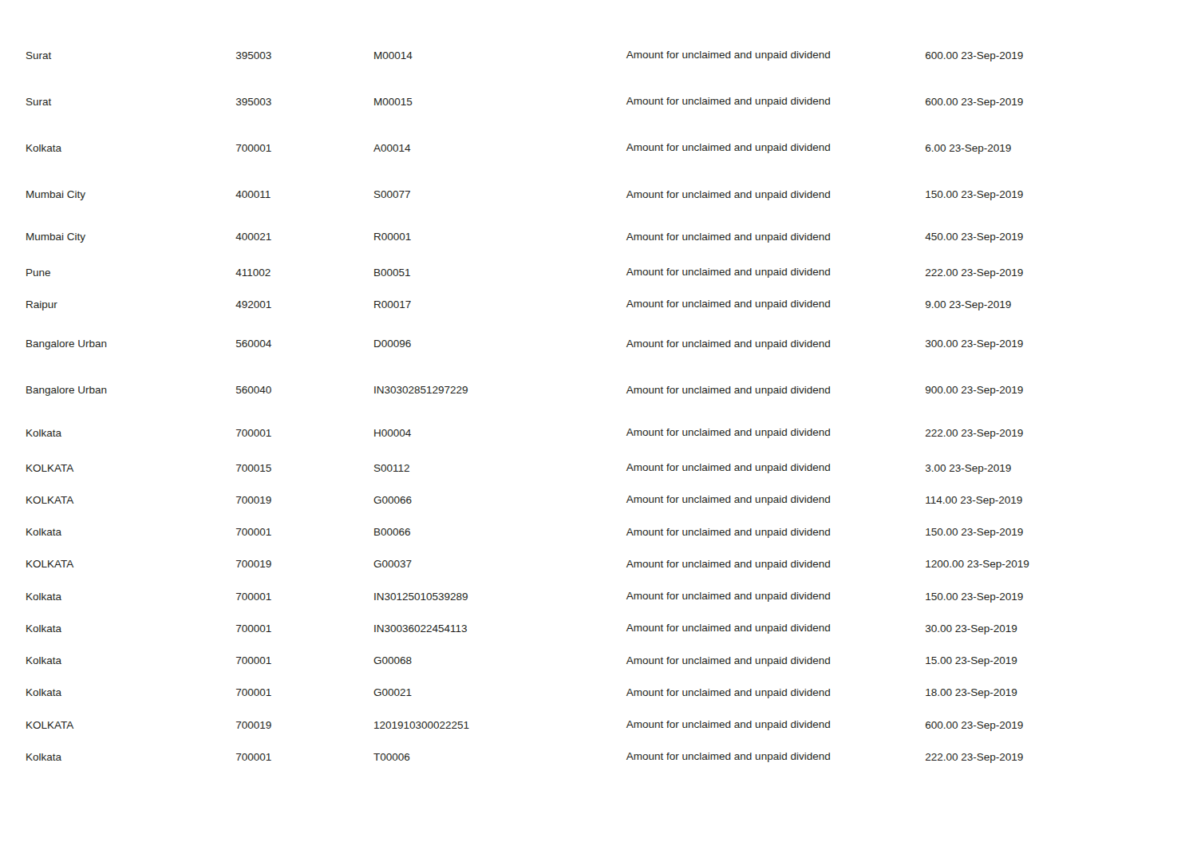| Surat | 395003 | M00014 | Amount for unclaimed and unpaid dividend | 600.00 23-Sep-2019 |
| Surat | 395003 | M00015 | Amount for unclaimed and unpaid dividend | 600.00 23-Sep-2019 |
| Kolkata | 700001 | A00014 | Amount for unclaimed and unpaid dividend | 6.00 23-Sep-2019 |
| Mumbai City | 400011 | S00077 | Amount for unclaimed and unpaid dividend | 150.00 23-Sep-2019 |
| Mumbai City | 400021 | R00001 | Amount for unclaimed and unpaid dividend | 450.00 23-Sep-2019 |
| Pune | 411002 | B00051 | Amount for unclaimed and unpaid dividend | 222.00 23-Sep-2019 |
| Raipur | 492001 | R00017 | Amount for unclaimed and unpaid dividend | 9.00 23-Sep-2019 |
| Bangalore Urban | 560004 | D00096 | Amount for unclaimed and unpaid dividend | 300.00 23-Sep-2019 |
| Bangalore Urban | 560040 | IN30302851297229 | Amount for unclaimed and unpaid dividend | 900.00 23-Sep-2019 |
| Kolkata | 700001 | H00004 | Amount for unclaimed and unpaid dividend | 222.00 23-Sep-2019 |
| KOLKATA | 700015 | S00112 | Amount for unclaimed and unpaid dividend | 3.00 23-Sep-2019 |
| KOLKATA | 700019 | G00066 | Amount for unclaimed and unpaid dividend | 114.00 23-Sep-2019 |
| Kolkata | 700001 | B00066 | Amount for unclaimed and unpaid dividend | 150.00 23-Sep-2019 |
| KOLKATA | 700019 | G00037 | Amount for unclaimed and unpaid dividend | 1200.00 23-Sep-2019 |
| Kolkata | 700001 | IN30125010539289 | Amount for unclaimed and unpaid dividend | 150.00 23-Sep-2019 |
| Kolkata | 700001 | IN30036022454113 | Amount for unclaimed and unpaid dividend | 30.00 23-Sep-2019 |
| Kolkata | 700001 | G00068 | Amount for unclaimed and unpaid dividend | 15.00 23-Sep-2019 |
| Kolkata | 700001 | G00021 | Amount for unclaimed and unpaid dividend | 18.00 23-Sep-2019 |
| KOLKATA | 700019 | 1201910300022251 | Amount for unclaimed and unpaid dividend | 600.00 23-Sep-2019 |
| Kolkata | 700001 | T00006 | Amount for unclaimed and unpaid dividend | 222.00 23-Sep-2019 |